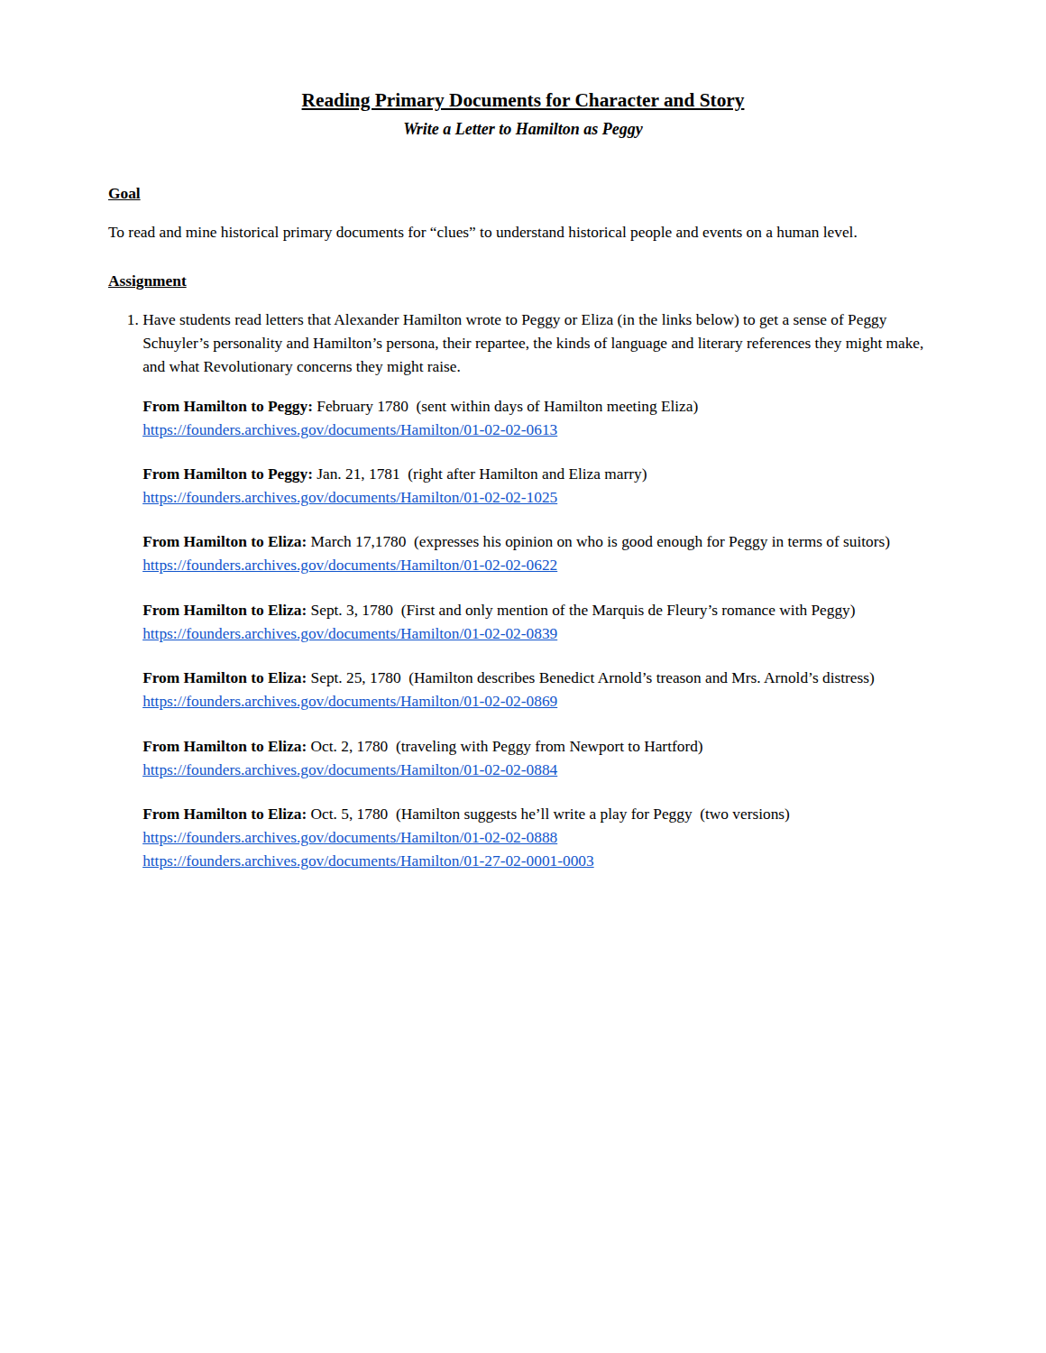Reading Primary Documents for Character and Story
Write a Letter to Hamilton as Peggy
Goal
To read and mine historical primary documents for “clues” to understand historical people and events on a human level.
Assignment
Have students read letters that Alexander Hamilton wrote to Peggy or Eliza (in the links below) to get a sense of Peggy Schuyler’s personality and Hamilton’s persona, their repartee, the kinds of language and literary references they might make, and what Revolutionary concerns they might raise.
From Hamilton to Peggy: February 1780 (sent within days of Hamilton meeting Eliza)
https://founders.archives.gov/documents/Hamilton/01-02-02-0613
From Hamilton to Peggy: Jan. 21, 1781 (right after Hamilton and Eliza marry)
https://founders.archives.gov/documents/Hamilton/01-02-02-1025
From Hamilton to Eliza: March 17,1780 (expresses his opinion on who is good enough for Peggy in terms of suitors)
https://founders.archives.gov/documents/Hamilton/01-02-02-0622
From Hamilton to Eliza: Sept. 3, 1780 (First and only mention of the Marquis de Fleury’s romance with Peggy)
https://founders.archives.gov/documents/Hamilton/01-02-02-0839
From Hamilton to Eliza: Sept. 25, 1780 (Hamilton describes Benedict Arnold’s treason and Mrs. Arnold’s distress)
https://founders.archives.gov/documents/Hamilton/01-02-02-0869
From Hamilton to Eliza: Oct. 2, 1780 (traveling with Peggy from Newport to Hartford)
https://founders.archives.gov/documents/Hamilton/01-02-02-0884
From Hamilton to Eliza: Oct. 5, 1780 (Hamilton suggests he’ll write a play for Peggy (two versions)
https://founders.archives.gov/documents/Hamilton/01-02-02-0888
https://founders.archives.gov/documents/Hamilton/01-27-02-0001-0003